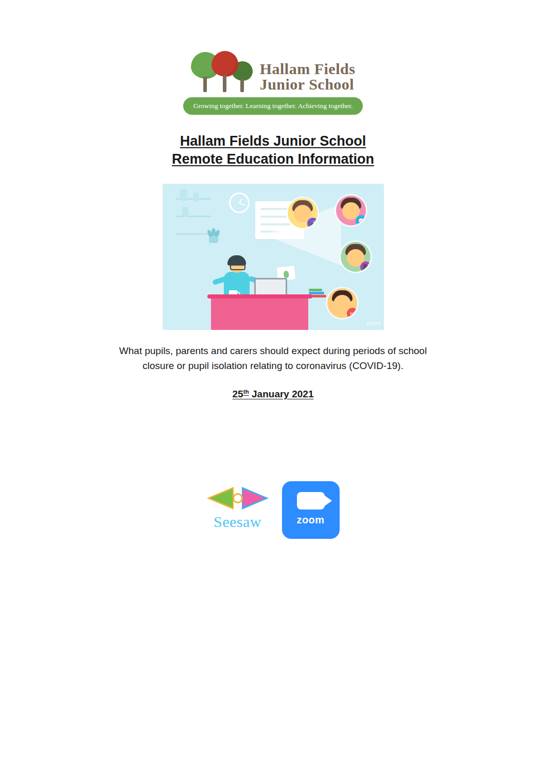Hallam Fields
Junior School
Growing together. Learning together. Achieving together.
Hallam Fields Junior School Remote Education Information
🎤
💬
🎥
✏
Kami
What pupils, parents and carers should expect during periods of school closure or pupil isolation relating to coronavirus (COVID-19).
25th January 2021
Seesaw
zoom